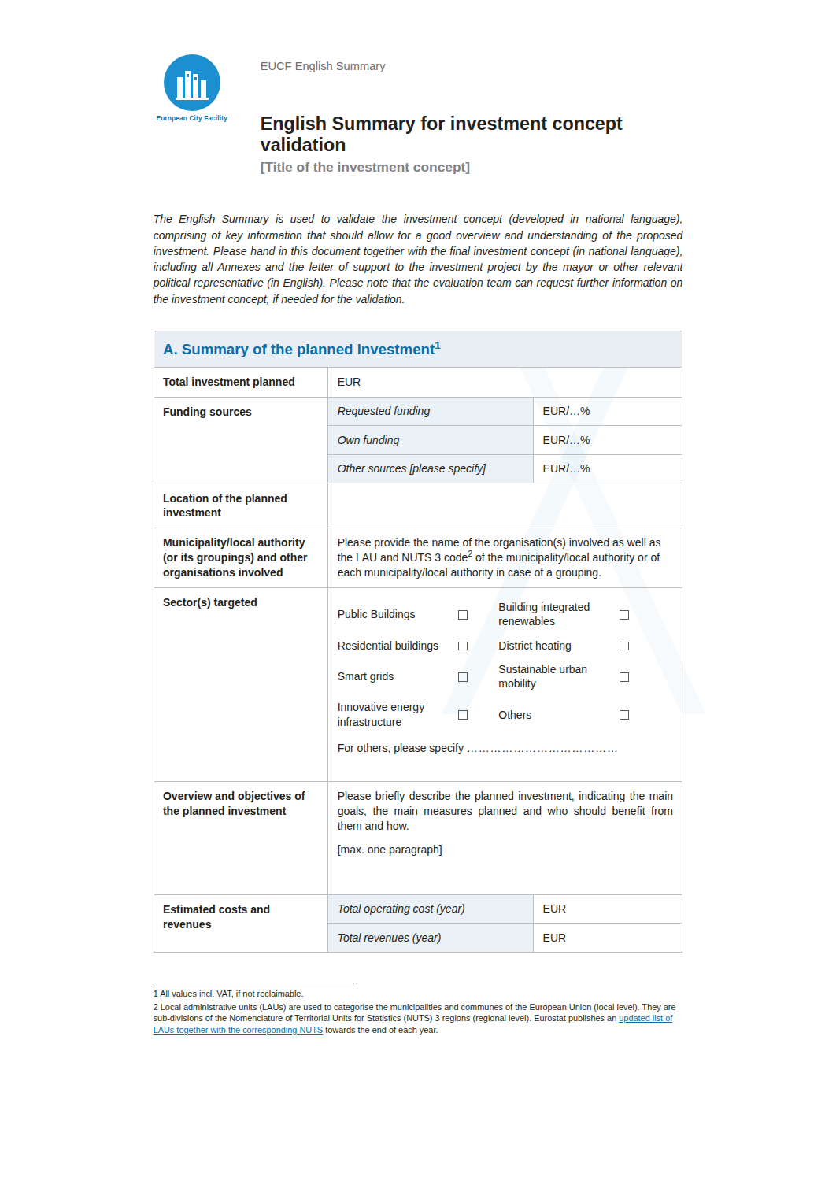European City Facility
EUCF English Summary
English Summary for investment concept validation
[Title of the investment concept]
The English Summary is used to validate the investment concept (developed in national language), comprising of key information that should allow for a good overview and understanding of the proposed investment. Please hand in this document together with the final investment concept (in national language), including all Annexes and the letter of support to the investment project by the mayor or other relevant political representative (in English). Please note that the evaluation team can request further information on the investment concept, if needed for the validation.
| A. Summary of the planned investment 1 |
| --- |
| Total investment planned | EUR |
| Funding sources | / Requested funding / EUR/…% / / Own funding / EUR/…% / / Other sources [please specify] / EUR/…% / |
| Location of the planned investment | |
| Municipality/local authority (or its groupings) and other organisations involved | Please provide the name of the organisation(s) involved as well as the LAU and NUTS 3 code 2 of the municipality/local authority or of each municipality/local authority in case of a grouping. |
| Sector(s) targeted | / Public Buildings / / Building integrated renewables / / / Residential buildings / / District heating / / / Smart grids / / Sustainable urban mobility / / / Innovative energy infrastructure / / Others / / For others, please specify ………………………………… |
| Overview and objectives of the planned investment | Please briefly describe the planned investment, indicating the main goals, the main measures planned and who should benefit from them and how. [max. one paragraph] |
| Estimated costs and revenues | / Total operating cost (year) / EUR / / Total revenues (year) / EUR / |
1 All values incl. VAT, if not reclaimable.
2 Local administrative units (LAUs) are used to categorise the municipalities and communes of the European Union (local level). They are sub-divisions of the Nomenclature of Territorial Units for Statistics (NUTS) 3 regions (regional level). Eurostat publishes an updated list of LAUs together with the corresponding NUTS towards the end of each year.